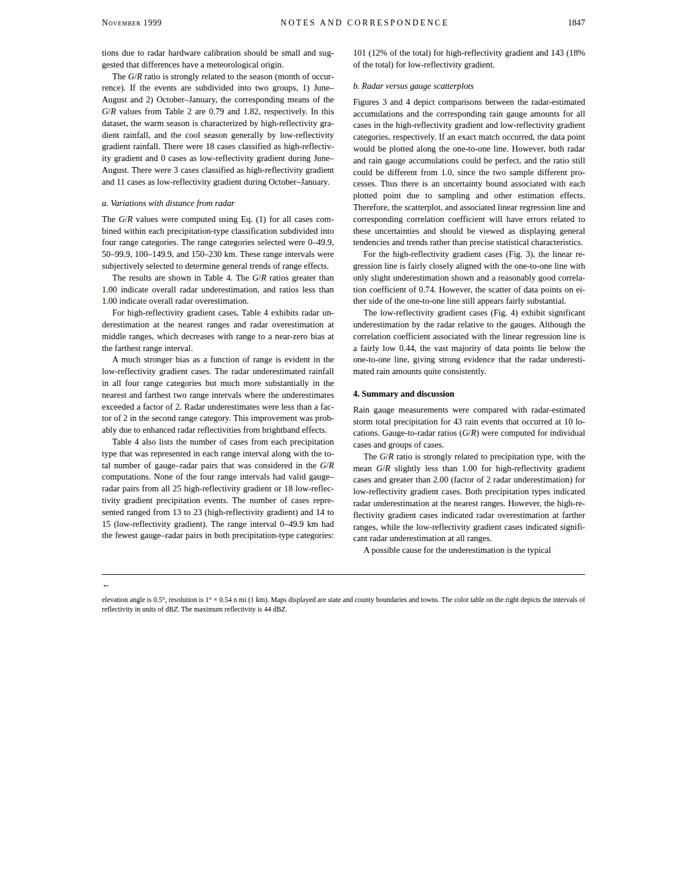November 1999 NOTES AND CORRESPONDENCE 1847
tions due to radar hardware calibration should be small and suggested that differences have a meteorological origin.
The G/R ratio is strongly related to the season (month of occurrence). If the events are subdivided into two groups, 1) June–August and 2) October–January, the corresponding means of the G/R values from Table 2 are 0.79 and 1.82, respectively. In this dataset, the warm season is characterized by high-reflectivity gradient rainfall, and the cool season generally by low-reflectivity gradient rainfall. There were 18 cases classified as high-reflectivity gradient and 0 cases as low-reflectivity gradient during June–August. There were 3 cases classified as high-reflectivity gradient and 11 cases as low-reflectivity gradient during October–January.
a. Variations with distance from radar
The G/R values were computed using Eq. (1) for all cases combined within each precipitation-type classification subdivided into four range categories. The range categories selected were 0–49.9, 50–99.9, 100–149.9, and 150–230 km. These range intervals were subjectively selected to determine general trends of range effects.
The results are shown in Table 4. The G/R ratios greater than 1.00 indicate overall radar underestimation, and ratios less than 1.00 indicate overall radar overestimation.
For high-reflectivity gradient cases, Table 4 exhibits radar underestimation at the nearest ranges and radar overestimation at middle ranges, which decreases with range to a near-zero bias at the farthest range interval.
A much stronger bias as a function of range is evident in the low-reflectivity gradient cases. The radar underestimated rainfall in all four range categories but much more substantially in the nearest and farthest two range intervals where the underestimates exceeded a factor of 2. Radar underestimates were less than a factor of 2 in the second range category. This improvement was probably due to enhanced radar reflectivities from brightband effects.
Table 4 also lists the number of cases from each precipitation type that was represented in each range interval along with the total number of gauge–radar pairs that was considered in the G/R computations. None of the four range intervals had valid gauge–radar pairs from all 25 high-reflectivity gradient or 18 low-reflectivity gradient precipitation events. The number of cases represented ranged from 13 to 23 (high-reflectivity gradient) and 14 to 15 (low-reflectivity gradient). The range interval 0–49.9 km had the fewest gauge–radar pairs in both precipitation-type categories: 101 (12% of the total) for high-reflectivity gradient and 143 (18% of the total) for low-reflectivity gradient.
b. Radar versus gauge scatterplots
Figures 3 and 4 depict comparisons between the radar-estimated accumulations and the corresponding rain gauge amounts for all cases in the high-reflectivity gradient and low-reflectivity gradient categories, respectively. If an exact match occurred, the data point would be plotted along the one-to-one line. However, both radar and rain gauge accumulations could be perfect, and the ratio still could be different from 1.0, since the two sample different processes. Thus there is an uncertainty bound associated with each plotted point due to sampling and other estimation effects. Therefore, the scatterplot, and associated linear regression line and corresponding correlation coefficient will have errors related to these uncertainties and should be viewed as displaying general tendencies and trends rather than precise statistical characteristics.
For the high-reflectivity gradient cases (Fig. 3), the linear regression line is fairly closely aligned with the one-to-one line with only slight underestimation shown and a reasonably good correlation coefficient of 0.74. However, the scatter of data points on either side of the one-to-one line still appears fairly substantial.
The low-reflectivity gradient cases (Fig. 4) exhibit significant underestimation by the radar relative to the gauges. Although the correlation coefficient associated with the linear regression line is a fairly low 0.44, the vast majority of data points lie below the one-to-one line, giving strong evidence that the radar underestimated rain amounts quite consistently.
4. Summary and discussion
Rain gauge measurements were compared with radar-estimated storm total precipitation for 43 rain events that occurred at 10 locations. Gauge-to-radar ratios (G/R) were computed for individual cases and groups of cases.
The G/R ratio is strongly related to precipitation type, with the mean G/R slightly less than 1.00 for high-reflectivity gradient cases and greater than 2.00 (factor of 2 radar underestimation) for low-reflectivity gradient cases. Both precipitation types indicated radar underestimation at the nearest ranges. However, the high-reflectivity gradient cases indicated radar overestimation at farther ranges, while the low-reflectivity gradient cases indicated significant radar underestimation at all ranges.
A possible cause for the underestimation is the typical
← elevation angle is 0.5°, resolution is 1° × 0.54 n mi (1 km). Maps displayed are state and county boundaries and towns. The color table on the right depicts the intervals of reflectivity in units of dBZ. The maximum reflectivity is 44 dBZ.